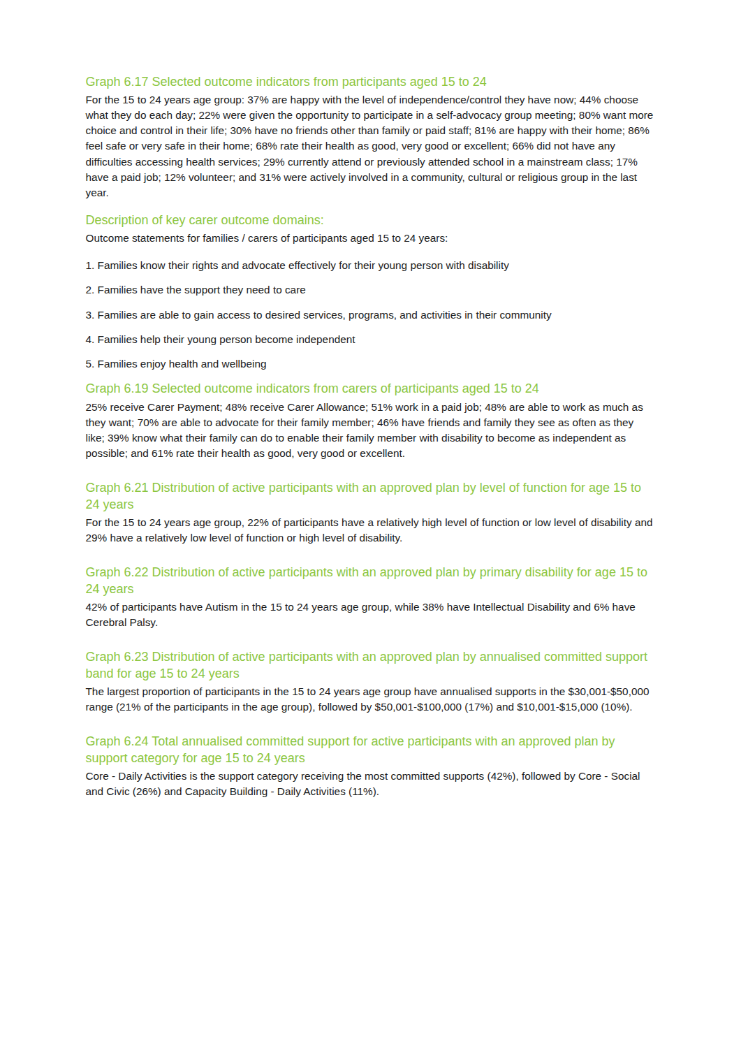Graph 6.17 Selected outcome indicators from participants aged 15 to 24
For the 15 to 24 years age group: 37% are happy with the level of independence/control they have now; 44% choose what they do each day; 22% were given the opportunity to participate in a self-advocacy group meeting; 80% want more choice and control in their life; 30% have no friends other than family or paid staff; 81% are happy with their home; 86% feel safe or very safe in their home; 68% rate their health as good, very good or excellent; 66% did not have any difficulties accessing health services; 29% currently attend or previously attended school in a mainstream class; 17% have a paid job; 12% volunteer; and 31% were actively involved in a community, cultural or religious group in the last year.
Description of key carer outcome domains:
Outcome statements for families / carers of participants aged 15 to 24 years:
1. Families know their rights and advocate effectively for their young person with disability
2. Families have the support they need to care
3. Families are able to gain access to desired services, programs, and activities in their community
4. Families help their young person become independent
5. Families enjoy health and wellbeing
Graph 6.19 Selected outcome indicators from carers of participants aged 15 to 24
25% receive Carer Payment; 48% receive Carer Allowance; 51% work in a paid job; 48% are able to work as much as they want; 70% are able to advocate for their family member; 46% have friends and family they see as often as they like; 39% know what their family can do to enable their family member with disability to become as independent as possible; and 61% rate their health as good, very good or excellent.
Graph 6.21 Distribution of active participants with an approved plan by level of function for age 15 to 24 years
For the 15 to 24 years age group, 22% of participants have a relatively high level of function or low level of disability and 29% have a relatively low level of function or high level of disability.
Graph 6.22 Distribution of active participants with an approved plan by primary disability for age 15 to 24 years
42% of participants have Autism in the 15 to 24 years age group, while 38% have Intellectual Disability and 6% have Cerebral Palsy.
Graph 6.23 Distribution of active participants with an approved plan by annualised committed support band for age 15 to 24 years
The largest proportion of participants in the 15 to 24 years age group have annualised supports in the $30,001-$50,000 range (21% of the participants in the age group), followed by $50,001-$100,000 (17%) and $10,001-$15,000 (10%).
Graph 6.24 Total annualised committed support for active participants with an approved plan by support category for age 15 to 24 years
Core - Daily Activities is the support category receiving the most committed supports (42%), followed by Core - Social and Civic (26%) and Capacity Building - Daily Activities (11%).